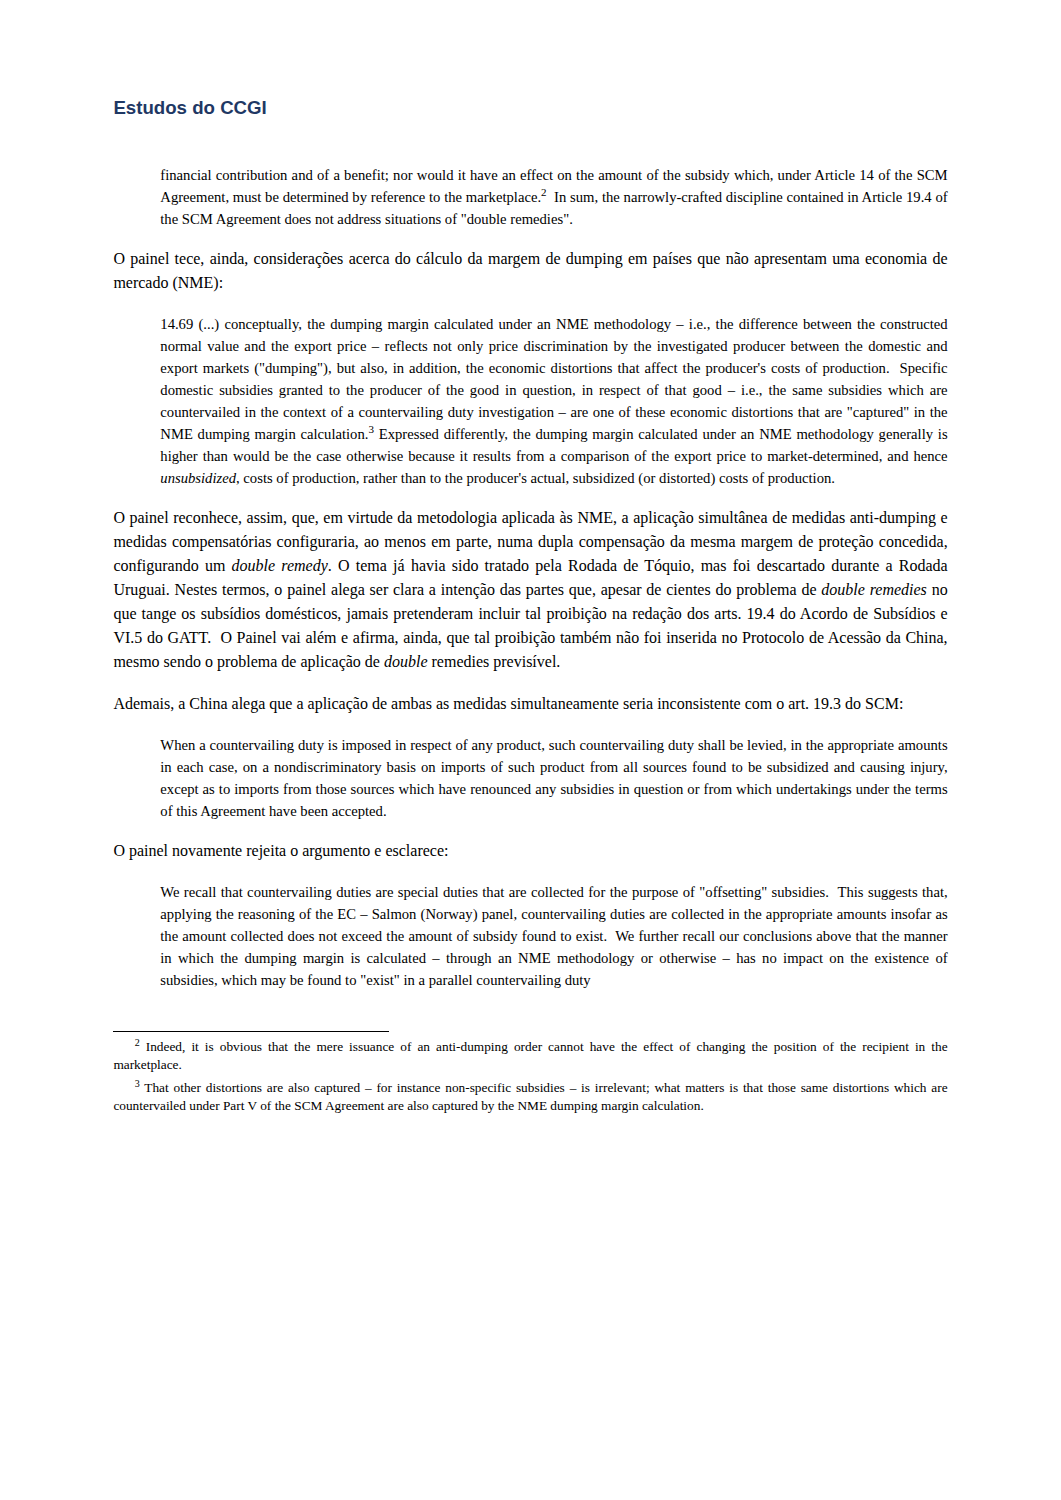Estudos do CCGI
financial contribution and of a benefit; nor would it have an effect on the amount of the subsidy which, under Article 14 of the SCM Agreement, must be determined by reference to the marketplace.2 In sum, the narrowly-crafted discipline contained in Article 19.4 of the SCM Agreement does not address situations of "double remedies".
O painel tece, ainda, considerações acerca do cálculo da margem de dumping em países que não apresentam uma economia de mercado (NME):
14.69 (...) conceptually, the dumping margin calculated under an NME methodology – i.e., the difference between the constructed normal value and the export price – reflects not only price discrimination by the investigated producer between the domestic and export markets ("dumping"), but also, in addition, the economic distortions that affect the producer's costs of production. Specific domestic subsidies granted to the producer of the good in question, in respect of that good – i.e., the same subsidies which are countervailed in the context of a countervailing duty investigation – are one of these economic distortions that are "captured" in the NME dumping margin calculation.3 Expressed differently, the dumping margin calculated under an NME methodology generally is higher than would be the case otherwise because it results from a comparison of the export price to market-determined, and hence unsubsidized, costs of production, rather than to the producer's actual, subsidized (or distorted) costs of production.
O painel reconhece, assim, que, em virtude da metodologia aplicada às NME, a aplicação simultânea de medidas anti-dumping e medidas compensatórias configuraria, ao menos em parte, numa dupla compensação da mesma margem de proteção concedida, configurando um double remedy. O tema já havia sido tratado pela Rodada de Tóquio, mas foi descartado durante a Rodada Uruguai. Nestes termos, o painel alega ser clara a intenção das partes que, apesar de cientes do problema de double remedies no que tange os subsídios domésticos, jamais pretenderam incluir tal proibição na redação dos arts. 19.4 do Acordo de Subsídios e VI.5 do GATT. O Painel vai além e afirma, ainda, que tal proibição também não foi inserida no Protocolo de Acessão da China, mesmo sendo o problema de aplicação de double remedies previsível.
Ademais, a China alega que a aplicação de ambas as medidas simultaneamente seria inconsistente com o art. 19.3 do SCM:
When a countervailing duty is imposed in respect of any product, such countervailing duty shall be levied, in the appropriate amounts in each case, on a nondiscriminatory basis on imports of such product from all sources found to be subsidized and causing injury, except as to imports from those sources which have renounced any subsidies in question or from which undertakings under the terms of this Agreement have been accepted.
O painel novamente rejeita o argumento e esclarece:
We recall that countervailing duties are special duties that are collected for the purpose of "offsetting" subsidies. This suggests that, applying the reasoning of the EC – Salmon (Norway) panel, countervailing duties are collected in the appropriate amounts insofar as the amount collected does not exceed the amount of subsidy found to exist. We further recall our conclusions above that the manner in which the dumping margin is calculated – through an NME methodology or otherwise – has no impact on the existence of subsidies, which may be found to "exist" in a parallel countervailing duty
2 Indeed, it is obvious that the mere issuance of an anti-dumping order cannot have the effect of changing the position of the recipient in the marketplace.
3 That other distortions are also captured – for instance non-specific subsidies – is irrelevant; what matters is that those same distortions which are countervailed under Part V of the SCM Agreement are also captured by the NME dumping margin calculation.